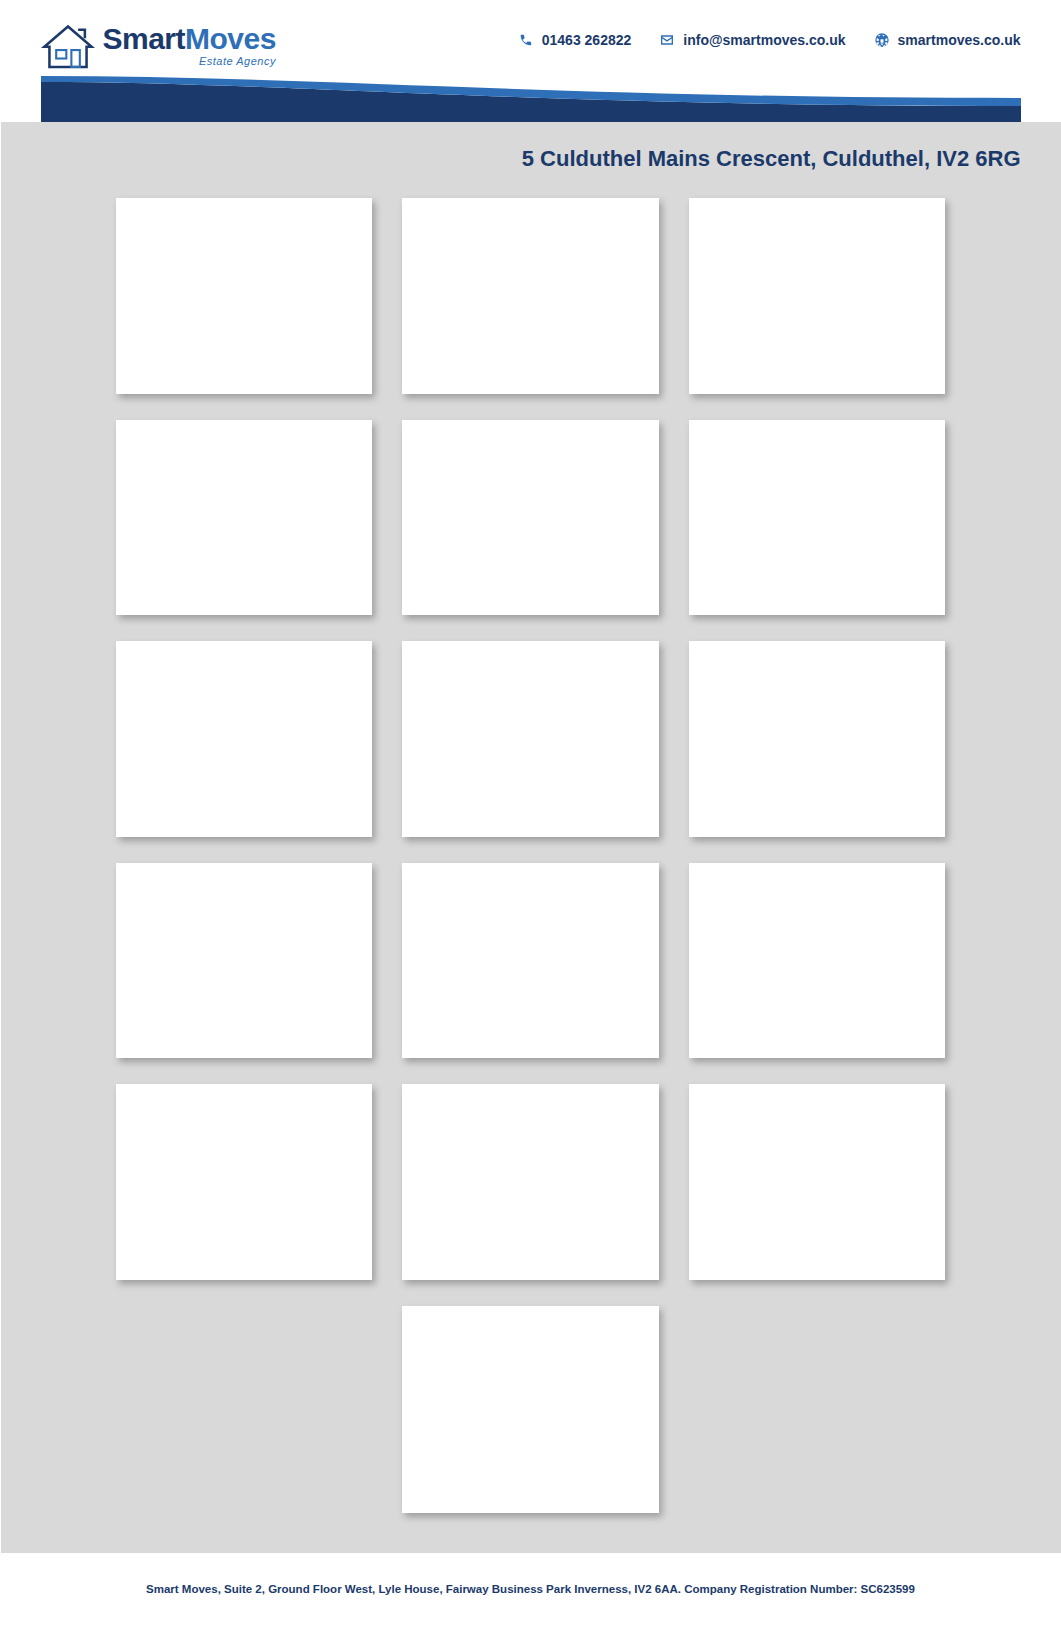Smart Moves Estate Agency
01463 262822 info@smartmoves.co.uk smartmoves.co.uk
5 Culduthel Mains Crescent, Culduthel, IV2 6RG
Smart Moves, Suite 2, Ground Floor West, Lyle House, Fairway Business Park Inverness, IV2 6AA. Company Registration Number: SC623599